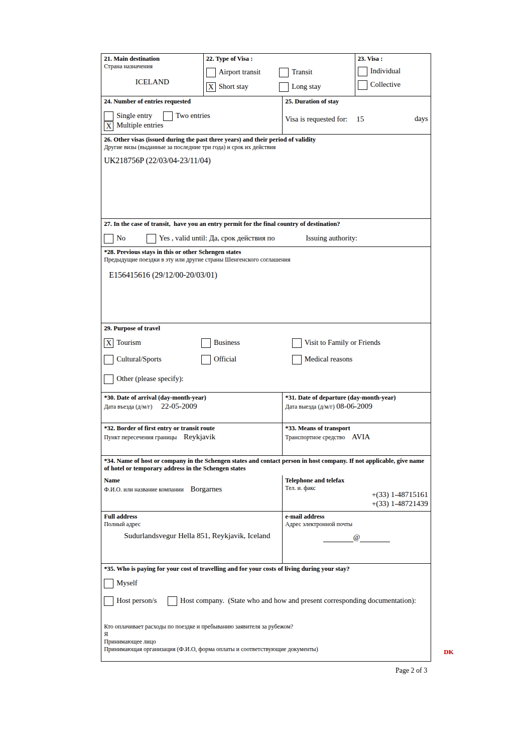| 21. Main destination Страна назначения ICELAND | 22. Type of Visa : / Airport transit / Transit / / X Short stay / Long stay / | 23. Visa : Individual Collective |
| 24. Number of entries requested Single entry Two entries X Multiple entries | 25. Duration of stay Visa is requested for: 15 days |
| 26. Other visas (issued during the past three years) and their period of validity Другие визы (выданные за последние три года) и срок их действия UK218756P (22/03/04-23/11/04) |
| 27. In the case of transit, have you an entry permit for the final country of destination? No Yes , valid until: Да, срок действия по Issuing authority: |
| *28. Previous stays in this or other Schengen states Предыдущие поездки в эту или другие страны Шенгенского соглашения E156415616 (29/12/00-20/03/01) |
| 29. Purpose of travel / X Tourism / Business / Visit to Family or Friends / / Cultural/Sports / Official / Medical reasons / / Other (please specify): / |
| *30. Date of arrival (day-month-year) Дата въезда (д/м/г) 22-05-2009 | *31. Date of departure (day-month-year) Дата выезда (д/м/г) 08-06-2009 |
| *32. Border of first entry or transit route Пункт пересечения границы Reykjavik | *33. Means of transport Транспортное средство AVIA |
| *34. Name of host or company in the Schengen states and contact person in host company. If not applicable, give name of hotel or temporary address in the Schengen states |
| Name Ф.И.О. или название компании Borgarnes | Telephone and telefax Тел. и. факс +(33) 1-48715161 +(33) 1-48721439 |
| Full address Полный адрес Sudurlandsvegur Hella 851, Reykjavik, Iceland | e-mail address Адрес электронной почты @ |
| *35. Who is paying for your cost of travelling and for your costs of living during your stay? Myself Host person/s Host company. (State who and how and present corresponding documentation): Кто оплачивает расходы по поездке и пребыванию заявителя за рубежом? Я Принимающее лицо Принимающая организация (Ф.И.О, форма оплаты и соответствующие документы) |
DK
Page 2 of 3